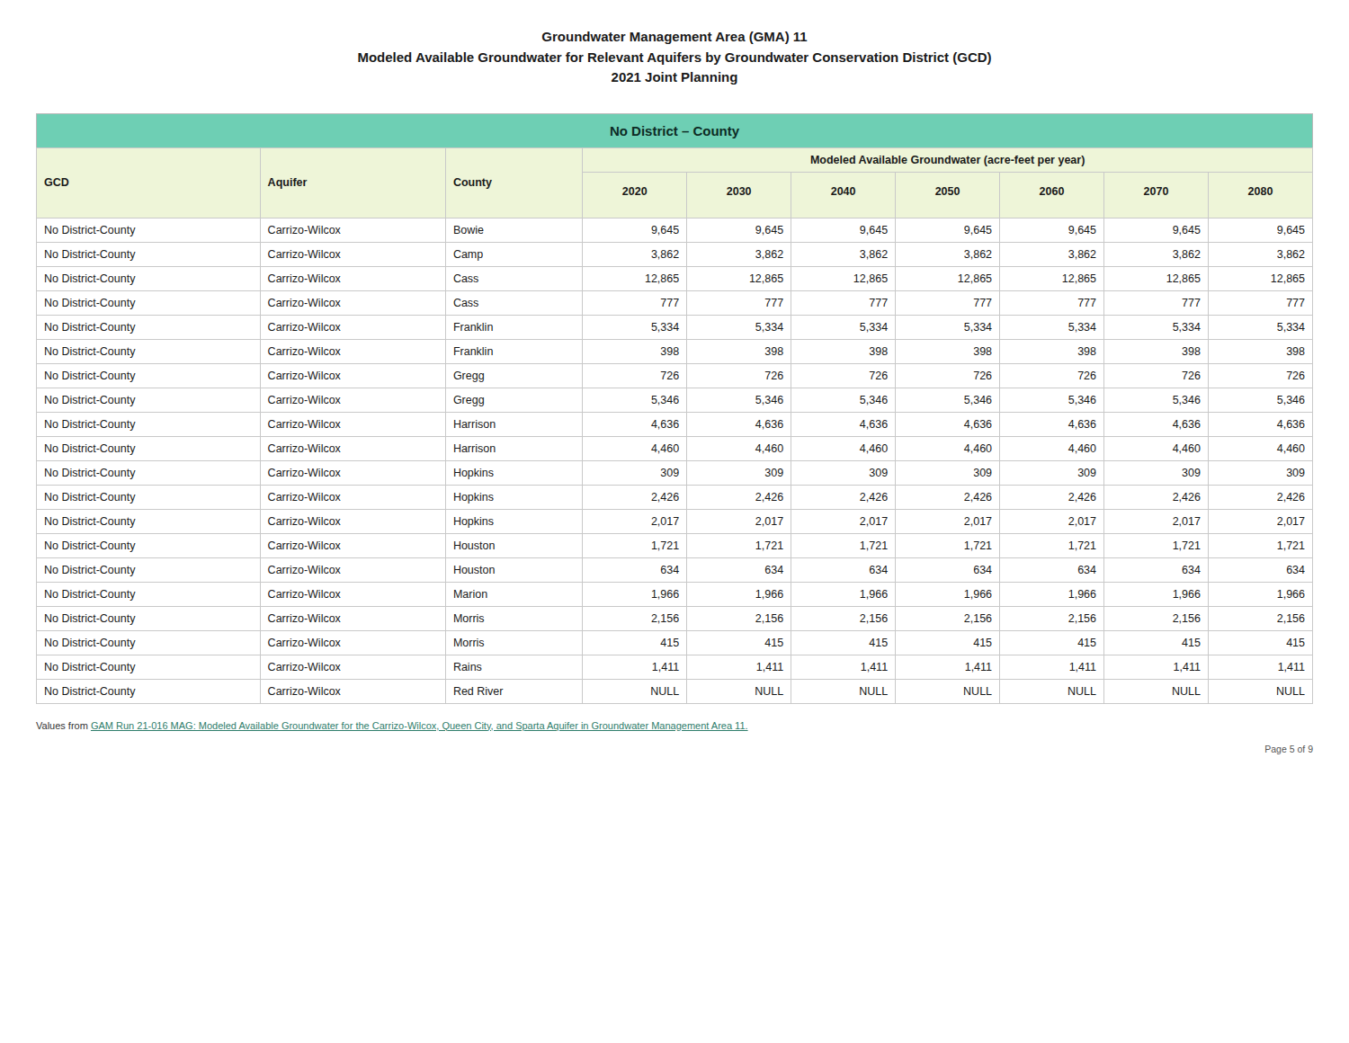Groundwater Management Area (GMA) 11
Modeled Available Groundwater for Relevant Aquifers by Groundwater Conservation District (GCD)
2021 Joint Planning
No District – County
| GCD | Aquifer | County | Modeled Available Groundwater (acre-feet per year) |
| --- | --- | --- | --- |
| 2020 | 2030 | 2040 | 2050 | 2060 | 2070 | 2080 |
| No District-County | Carrizo-Wilcox | Bowie | 9,645 | 9,645 | 9,645 | 9,645 | 9,645 | 9,645 | 9,645 |
| No District-County | Carrizo-Wilcox | Camp | 3,862 | 3,862 | 3,862 | 3,862 | 3,862 | 3,862 | 3,862 |
| No District-County | Carrizo-Wilcox | Cass | 12,865 | 12,865 | 12,865 | 12,865 | 12,865 | 12,865 | 12,865 |
| No District-County | Carrizo-Wilcox | Cass | 777 | 777 | 777 | 777 | 777 | 777 | 777 |
| No District-County | Carrizo-Wilcox | Franklin | 5,334 | 5,334 | 5,334 | 5,334 | 5,334 | 5,334 | 5,334 |
| No District-County | Carrizo-Wilcox | Franklin | 398 | 398 | 398 | 398 | 398 | 398 | 398 |
| No District-County | Carrizo-Wilcox | Gregg | 726 | 726 | 726 | 726 | 726 | 726 | 726 |
| No District-County | Carrizo-Wilcox | Gregg | 5,346 | 5,346 | 5,346 | 5,346 | 5,346 | 5,346 | 5,346 |
| No District-County | Carrizo-Wilcox | Harrison | 4,636 | 4,636 | 4,636 | 4,636 | 4,636 | 4,636 | 4,636 |
| No District-County | Carrizo-Wilcox | Harrison | 4,460 | 4,460 | 4,460 | 4,460 | 4,460 | 4,460 | 4,460 |
| No District-County | Carrizo-Wilcox | Hopkins | 309 | 309 | 309 | 309 | 309 | 309 | 309 |
| No District-County | Carrizo-Wilcox | Hopkins | 2,426 | 2,426 | 2,426 | 2,426 | 2,426 | 2,426 | 2,426 |
| No District-County | Carrizo-Wilcox | Hopkins | 2,017 | 2,017 | 2,017 | 2,017 | 2,017 | 2,017 | 2,017 |
| No District-County | Carrizo-Wilcox | Houston | 1,721 | 1,721 | 1,721 | 1,721 | 1,721 | 1,721 | 1,721 |
| No District-County | Carrizo-Wilcox | Houston | 634 | 634 | 634 | 634 | 634 | 634 | 634 |
| No District-County | Carrizo-Wilcox | Marion | 1,966 | 1,966 | 1,966 | 1,966 | 1,966 | 1,966 | 1,966 |
| No District-County | Carrizo-Wilcox | Morris | 2,156 | 2,156 | 2,156 | 2,156 | 2,156 | 2,156 | 2,156 |
| No District-County | Carrizo-Wilcox | Morris | 415 | 415 | 415 | 415 | 415 | 415 | 415 |
| No District-County | Carrizo-Wilcox | Rains | 1,411 | 1,411 | 1,411 | 1,411 | 1,411 | 1,411 | 1,411 |
| No District-County | Carrizo-Wilcox | Red River | NULL | NULL | NULL | NULL | NULL | NULL | NULL |
Values from GAM Run 21-016 MAG: Modeled Available Groundwater for the Carrizo-Wilcox, Queen City, and Sparta Aquifer in Groundwater Management Area 11.
Page 5 of 9